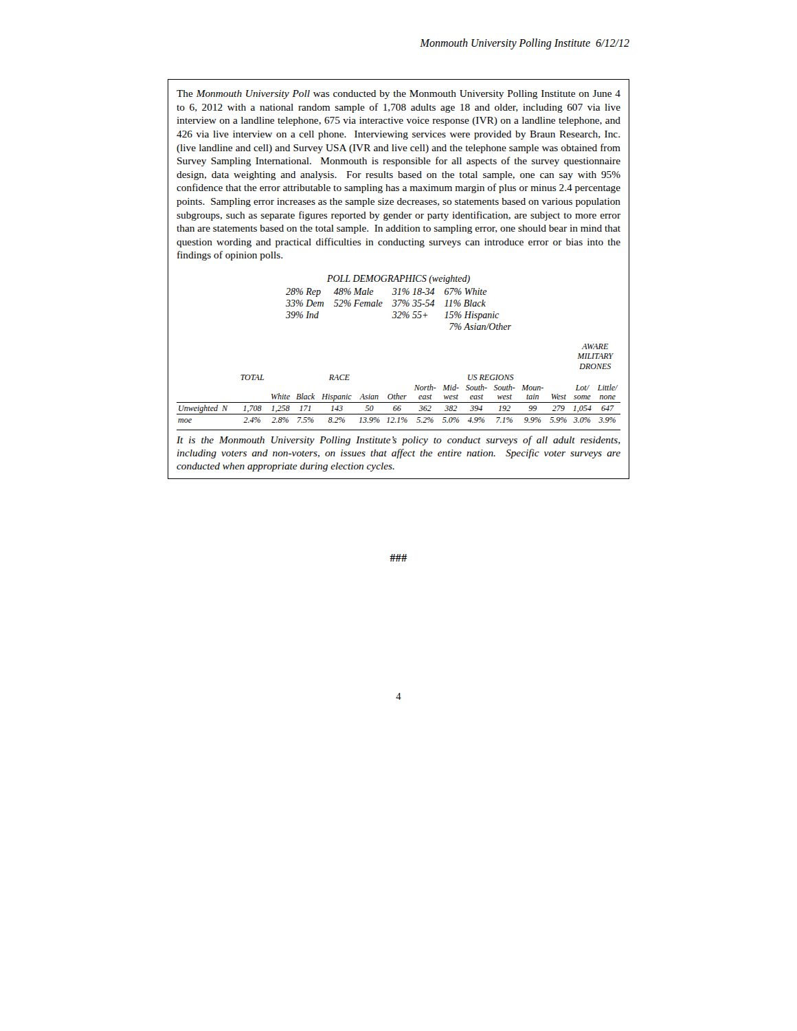Monmouth University Polling Institute 6/12/12
The Monmouth University Poll was conducted by the Monmouth University Polling Institute on June 4 to 6, 2012 with a national random sample of 1,708 adults age 18 and older, including 607 via live interview on a landline telephone, 675 via interactive voice response (IVR) on a landline telephone, and 426 via live interview on a cell phone. Interviewing services were provided by Braun Research, Inc. (live landline and cell) and Survey USA (IVR and live cell) and the telephone sample was obtained from Survey Sampling International. Monmouth is responsible for all aspects of the survey questionnaire design, data weighting and analysis. For results based on the total sample, one can say with 95% confidence that the error attributable to sampling has a maximum margin of plus or minus 2.4 percentage points. Sampling error increases as the sample size decreases, so statements based on various population subgroups, such as separate figures reported by gender or party identification, are subject to more error than are statements based on the total sample. In addition to sampling error, one should bear in mind that question wording and practical difficulties in conducting surveys can introduce error or bias into the findings of opinion polls.
POLL DEMOGRAPHICS (weighted)
| 28% Rep | 48% Male | 31% 18-34 | 67% White |
| 33% Dem | 52% Female | 37% 35-54 | 11% Black |
| 39% Ind | | 32% 55+ | 15% Hispanic |
| | | | 7% Asian/Other |
| | | | | AWARE MILITARY DRONES |
| --- | --- | --- | --- | --- |
| | TOTAL | RACE | US REGIONS | |
| | | White | Black | Hispanic | Asian | Other | North- east | Mid- west | South- east | South- west | Moun- tain | West | Lot/ some | Little/ none |
| Unweighted N | 1,708 | 1,258 | 171 | 143 | 50 | 66 | 362 | 382 | 394 | 192 | 99 | 279 | 1,054 | 647 |
| moe | 2.4% | 2.8% | 7.5% | 8.2% | 13.9% | 12.1% | 5.2% | 5.0% | 4.9% | 7.1% | 9.9% | 5.9% | 3.0% | 3.9% |
It is the Monmouth University Polling Institute’s policy to conduct surveys of all adult residents, including voters and non-voters, on issues that affect the entire nation. Specific voter surveys are conducted when appropriate during election cycles.
###
4